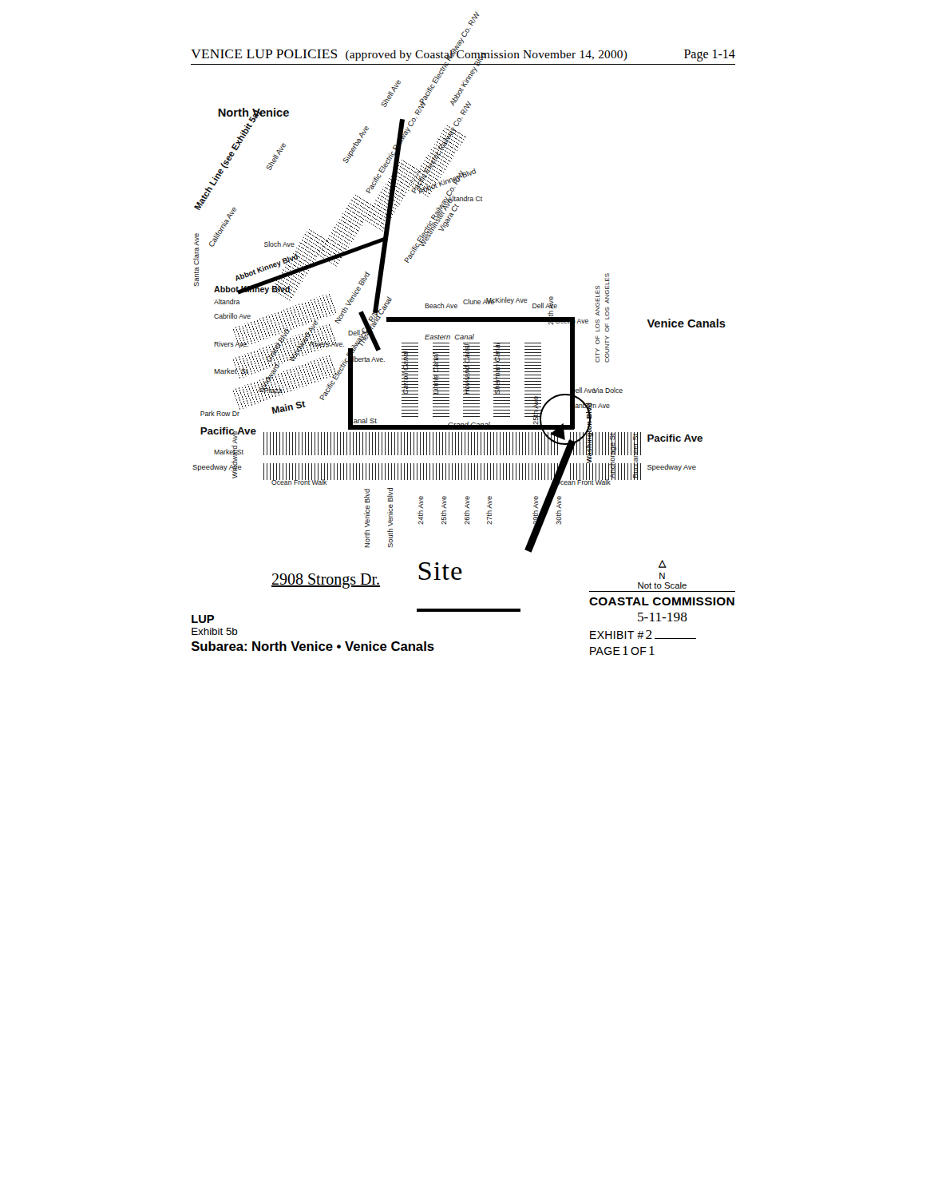VENICE LUP POLICIES (approved by Coastal Commission November 14, 2000) Page 1-14
North Venice
Venice Canals
Match Line (see Exhibit 5a)
California Ave
Shell Ave
Shell Ave
Pacific Electric Railway Co. R/W
Abbot Kinney Blvd
Superba Ave
Pacific Electric Railway Co. R/W
Pacific Electric Railway Co. R/W
Abbot Kinney Blvd
Altandra Ct
Vigara Ct
Westminster Ave
Pacific Electric Railway Co. R/W
Abbot Kinney Blvd
Sloch Ave
Santa Clara Ave
Abbot Kinney Blvd
Altandra
Cabrillo Ave
Rivers Ave.
Rivers Ave.
Grand Blvd
Windward Ave
Windward
Market St
Plaza
Main St
Park Row Dr
Pacific Ave
Market St
Windward Ave
Speedway Ave
Ocean Front Walk
North Venice Blvd
The Grand Canal
Pacific Electric Railway Co. R/W
Alberta Ave.
Dell Ave
Canal St
Eastern Canal
Carroll Canal
Linnie Canal
Howland Canal
Sherman Canal
Grand Canal
Beach Ave
Clune Ave
McKinley Ave
Dell Ave
28th Ave
Ocean Ave
Dell Ave
Sanborn Ave
25th Ave
Via Dolce
CITY OF LOS ANGELES
COUNTY OF LOS ANGELES
Washington Blvd
Pacific Ave
Speedway Ave
Ocean Front Walk
Anchorage St
Buccaneer St
North Venice Blvd
South Venice Blvd
24th Ave
25th Ave
26th Ave
27th Ave
29th Ave
30th Ave
2908 Strongs Dr.
Site
LUP
Exhibit 5b
Subarea: North Venice • Venice Canals
△
N
Not to Scale
COASTAL COMMISSION
5-11-198
EXHIBIT #2
PAGE1 OF1